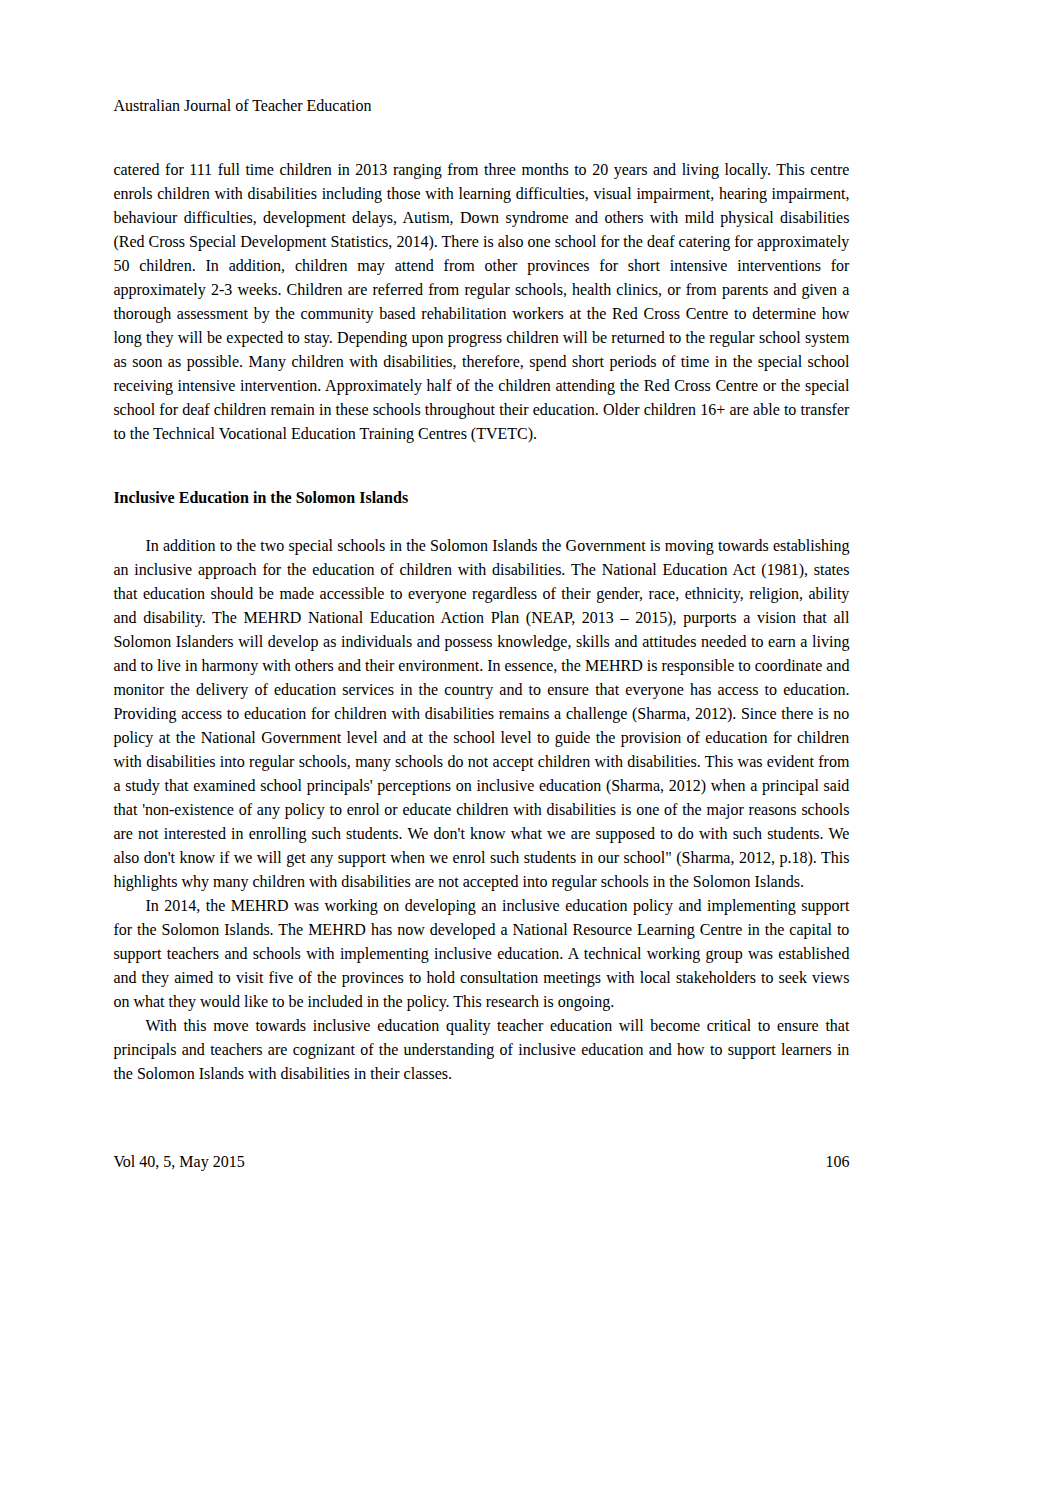Australian Journal of Teacher Education
catered for 111 full time children in 2013 ranging from three months to 20 years and living locally. This centre enrols children with disabilities including those with learning difficulties, visual impairment, hearing impairment, behaviour difficulties, development delays, Autism, Down syndrome and others with mild physical disabilities (Red Cross Special Development Statistics, 2014). There is also one school for the deaf catering for approximately 50 children. In addition, children may attend from other provinces for short intensive interventions for approximately 2-3 weeks. Children are referred from regular schools, health clinics, or from parents and given a thorough assessment by the community based rehabilitation workers at the Red Cross Centre to determine how long they will be expected to stay. Depending upon progress children will be returned to the regular school system as soon as possible. Many children with disabilities, therefore, spend short periods of time in the special school receiving intensive intervention. Approximately half of the children attending the Red Cross Centre or the special school for deaf children remain in these schools throughout their education. Older children 16+ are able to transfer to the Technical Vocational Education Training Centres (TVETC).
Inclusive Education in the Solomon Islands
In addition to the two special schools in the Solomon Islands the Government is moving towards establishing an inclusive approach for the education of children with disabilities. The National Education Act (1981), states that education should be made accessible to everyone regardless of their gender, race, ethnicity, religion, ability and disability. The MEHRD National Education Action Plan (NEAP, 2013 – 2015), purports a vision that all Solomon Islanders will develop as individuals and possess knowledge, skills and attitudes needed to earn a living and to live in harmony with others and their environment. In essence, the MEHRD is responsible to coordinate and monitor the delivery of education services in the country and to ensure that everyone has access to education. Providing access to education for children with disabilities remains a challenge (Sharma, 2012). Since there is no policy at the National Government level and at the school level to guide the provision of education for children with disabilities into regular schools, many schools do not accept children with disabilities. This was evident from a study that examined school principals' perceptions on inclusive education (Sharma, 2012) when a principal said that 'non-existence of any policy to enrol or educate children with disabilities is one of the major reasons schools are not interested in enrolling such students. We don't know what we are supposed to do with such students. We also don't know if we will get any support when we enrol such students in our school" (Sharma, 2012, p.18). This highlights why many children with disabilities are not accepted into regular schools in the Solomon Islands.
In 2014, the MEHRD was working on developing an inclusive education policy and implementing support for the Solomon Islands. The MEHRD has now developed a National Resource Learning Centre in the capital to support teachers and schools with implementing inclusive education. A technical working group was established and they aimed to visit five of the provinces to hold consultation meetings with local stakeholders to seek views on what they would like to be included in the policy. This research is ongoing.
With this move towards inclusive education quality teacher education will become critical to ensure that principals and teachers are cognizant of the understanding of inclusive education and how to support learners in the Solomon Islands with disabilities in their classes.
Vol 40, 5, May 2015 106